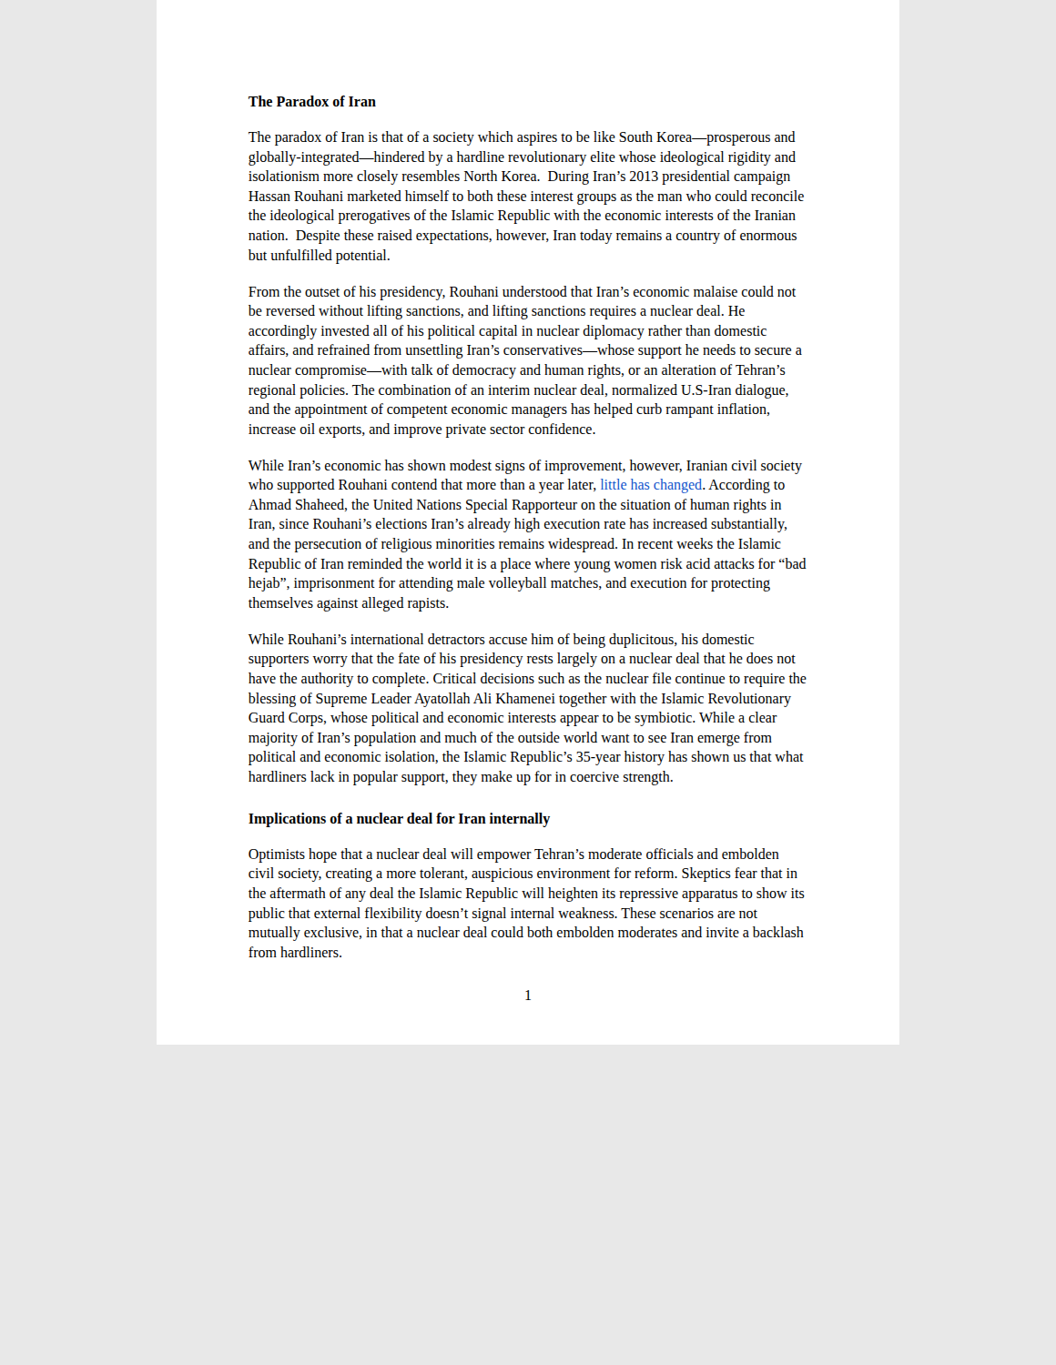The Paradox of Iran
The paradox of Iran is that of a society which aspires to be like South Korea—prosperous and globally-integrated—hindered by a hardline revolutionary elite whose ideological rigidity and isolationism more closely resembles North Korea. During Iran’s 2013 presidential campaign Hassan Rouhani marketed himself to both these interest groups as the man who could reconcile the ideological prerogatives of the Islamic Republic with the economic interests of the Iranian nation. Despite these raised expectations, however, Iran today remains a country of enormous but unfulfilled potential.
From the outset of his presidency, Rouhani understood that Iran’s economic malaise could not be reversed without lifting sanctions, and lifting sanctions requires a nuclear deal. He accordingly invested all of his political capital in nuclear diplomacy rather than domestic affairs, and refrained from unsettling Iran’s conservatives—whose support he needs to secure a nuclear compromise—with talk of democracy and human rights, or an alteration of Tehran’s regional policies. The combination of an interim nuclear deal, normalized U.S-Iran dialogue, and the appointment of competent economic managers has helped curb rampant inflation, increase oil exports, and improve private sector confidence.
While Iran’s economic has shown modest signs of improvement, however, Iranian civil society who supported Rouhani contend that more than a year later, little has changed. According to Ahmad Shaheed, the United Nations Special Rapporteur on the situation of human rights in Iran, since Rouhani’s elections Iran’s already high execution rate has increased substantially, and the persecution of religious minorities remains widespread. In recent weeks the Islamic Republic of Iran reminded the world it is a place where young women risk acid attacks for “bad hejab”, imprisonment for attending male volleyball matches, and execution for protecting themselves against alleged rapists.
While Rouhani’s international detractors accuse him of being duplicitous, his domestic supporters worry that the fate of his presidency rests largely on a nuclear deal that he does not have the authority to complete. Critical decisions such as the nuclear file continue to require the blessing of Supreme Leader Ayatollah Ali Khamenei together with the Islamic Revolutionary Guard Corps, whose political and economic interests appear to be symbiotic. While a clear majority of Iran’s population and much of the outside world want to see Iran emerge from political and economic isolation, the Islamic Republic’s 35-year history has shown us that what hardliners lack in popular support, they make up for in coercive strength.
Implications of a nuclear deal for Iran internally
Optimists hope that a nuclear deal will empower Tehran’s moderate officials and embolden civil society, creating a more tolerant, auspicious environment for reform. Skeptics fear that in the aftermath of any deal the Islamic Republic will heighten its repressive apparatus to show its public that external flexibility doesn’t signal internal weakness. These scenarios are not mutually exclusive, in that a nuclear deal could both embolden moderates and invite a backlash from hardliners.
1